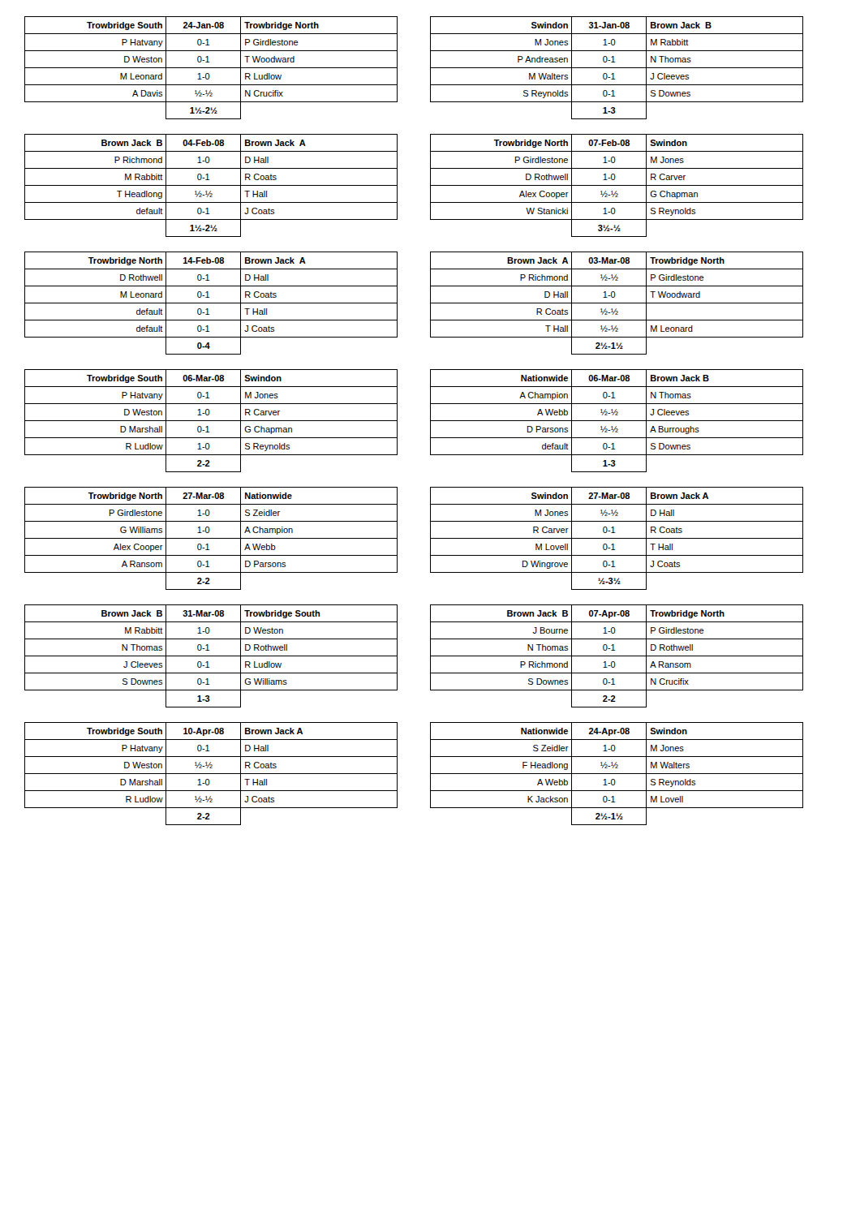| Trowbridge South | 24-Jan-08 | Trowbridge North |
| --- | --- | --- |
| P Hatvany | 0-1 | P Girdlestone |
| D Weston | 0-1 | T Woodward |
| M Leonard | 1-0 | R Ludlow |
| A Davis | ½-½ | N Crucifix |
| | 1½-2½ | |
| Swindon | 31-Jan-08 | Brown Jack B |
| --- | --- | --- |
| M Jones | 1-0 | M Rabbitt |
| P Andreasen | 0-1 | N Thomas |
| M Walters | 0-1 | J Cleeves |
| S Reynolds | 0-1 | S Downes |
| | 1-3 | |
| Brown Jack B | 04-Feb-08 | Brown Jack A |
| --- | --- | --- |
| P Richmond | 1-0 | D Hall |
| M Rabbitt | 0-1 | R Coats |
| T Headlong | ½-½ | T Hall |
| default | 0-1 | J Coats |
| | 1½-2½ | |
| Trowbridge North | 07-Feb-08 | Swindon |
| --- | --- | --- |
| P Girdlestone | 1-0 | M Jones |
| D Rothwell | 1-0 | R Carver |
| Alex Cooper | ½-½ | G Chapman |
| W Stanicki | 1-0 | S Reynolds |
| | 3½-½ | |
| Trowbridge North | 14-Feb-08 | Brown Jack A |
| --- | --- | --- |
| D Rothwell | 0-1 | D Hall |
| M Leonard | 0-1 | R Coats |
| default | 0-1 | T Hall |
| default | 0-1 | J Coats |
| | 0-4 | |
| Brown Jack A | 03-Mar-08 | Trowbridge North |
| --- | --- | --- |
| P Richmond | ½-½ | P Girdlestone |
| D Hall | 1-0 | T Woodward |
| R Coats | ½-½ | |
| T Hall | ½-½ | M Leonard |
| | 2½-1½ | |
| Trowbridge South | 06-Mar-08 | Swindon |
| --- | --- | --- |
| P Hatvany | 0-1 | M Jones |
| D Weston | 1-0 | R Carver |
| D Marshall | 0-1 | G Chapman |
| R Ludlow | 1-0 | S Reynolds |
| | 2-2 | |
| Nationwide | 06-Mar-08 | Brown Jack B |
| --- | --- | --- |
| A Champion | 0-1 | N Thomas |
| A Webb | ½-½ | J Cleeves |
| D Parsons | ½-½ | A Burroughs |
| default | 0-1 | S Downes |
| | 1-3 | |
| Trowbridge North | 27-Mar-08 | Nationwide |
| --- | --- | --- |
| P Girdlestone | 1-0 | S Zeidler |
| G Williams | 1-0 | A Champion |
| Alex Cooper | 0-1 | A Webb |
| A Ransom | 0-1 | D Parsons |
| | 2-2 | |
| Swindon | 27-Mar-08 | Brown Jack A |
| --- | --- | --- |
| M Jones | ½-½ | D Hall |
| R Carver | 0-1 | R Coats |
| M Lovell | 0-1 | T Hall |
| D Wingrove | 0-1 | J Coats |
| | ½-3½ | |
| Brown Jack B | 31-Mar-08 | Trowbridge South |
| --- | --- | --- |
| M Rabbitt | 1-0 | D Weston |
| N Thomas | 0-1 | D Rothwell |
| J Cleeves | 0-1 | R Ludlow |
| S Downes | 0-1 | G Williams |
| | 1-3 | |
| Brown Jack B | 07-Apr-08 | Trowbridge North |
| --- | --- | --- |
| J Bourne | 1-0 | P Girdlestone |
| N Thomas | 0-1 | D Rothwell |
| P Richmond | 1-0 | A Ransom |
| S Downes | 0-1 | N Crucifix |
| | 2-2 | |
| Trowbridge South | 10-Apr-08 | Brown Jack A |
| --- | --- | --- |
| P Hatvany | 0-1 | D Hall |
| D Weston | ½-½ | R Coats |
| D Marshall | 1-0 | T Hall |
| R Ludlow | ½-½ | J Coats |
| | 2-2 | |
| Nationwide | 24-Apr-08 | Swindon |
| --- | --- | --- |
| S Zeidler | 1-0 | M Jones |
| F Headlong | ½-½ | M Walters |
| A Webb | 1-0 | S Reynolds |
| K Jackson | 0-1 | M Lovell |
| | 2½-1½ | |